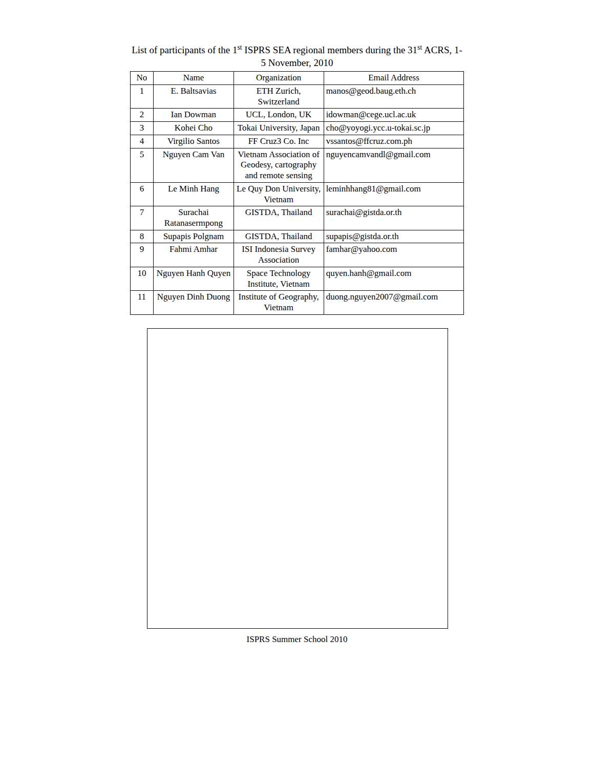List of participants of the 1st ISPRS SEA regional members during the 31st ACRS, 1-5 November, 2010
| No | Name | Organization | Email Address |
| --- | --- | --- | --- |
| 1 | E. Baltsavias | ETH Zurich, Switzerland | manos@geod.baug.eth.ch |
| 2 | Ian Dowman | UCL, London, UK | idowman@cege.ucl.ac.uk |
| 3 | Kohei Cho | Tokai University, Japan | cho@yoyogi.ycc.u-tokai.sc.jp |
| 4 | Virgilio Santos | FF Cruz3 Co. Inc | vssantos@ffcruz.com.ph |
| 5 | Nguyen Cam Van | Vietnam Association of Geodesy, cartography and remote sensing | nguyencamvandl@gmail.com |
| 6 | Le Minh Hang | Le Quy Don University, Vietnam | leminhhang81@gmail.com |
| 7 | Surachai Ratanasermpong | GISTDA, Thailand | surachai@gistda.or.th |
| 8 | Supapis Polgnam | GISTDA, Thailand | supapis@gistda.or.th |
| 9 | Fahmi Amhar | ISI Indonesia Survey Association | famhar@yahoo.com |
| 10 | Nguyen Hanh Quyen | Space Technology Institute, Vietnam | quyen.hanh@gmail.com |
| 11 | Nguyen Dinh Duong | Institute of Geography, Vietnam | duong.nguyen2007@gmail.com |
ISPRS Summer School 2010